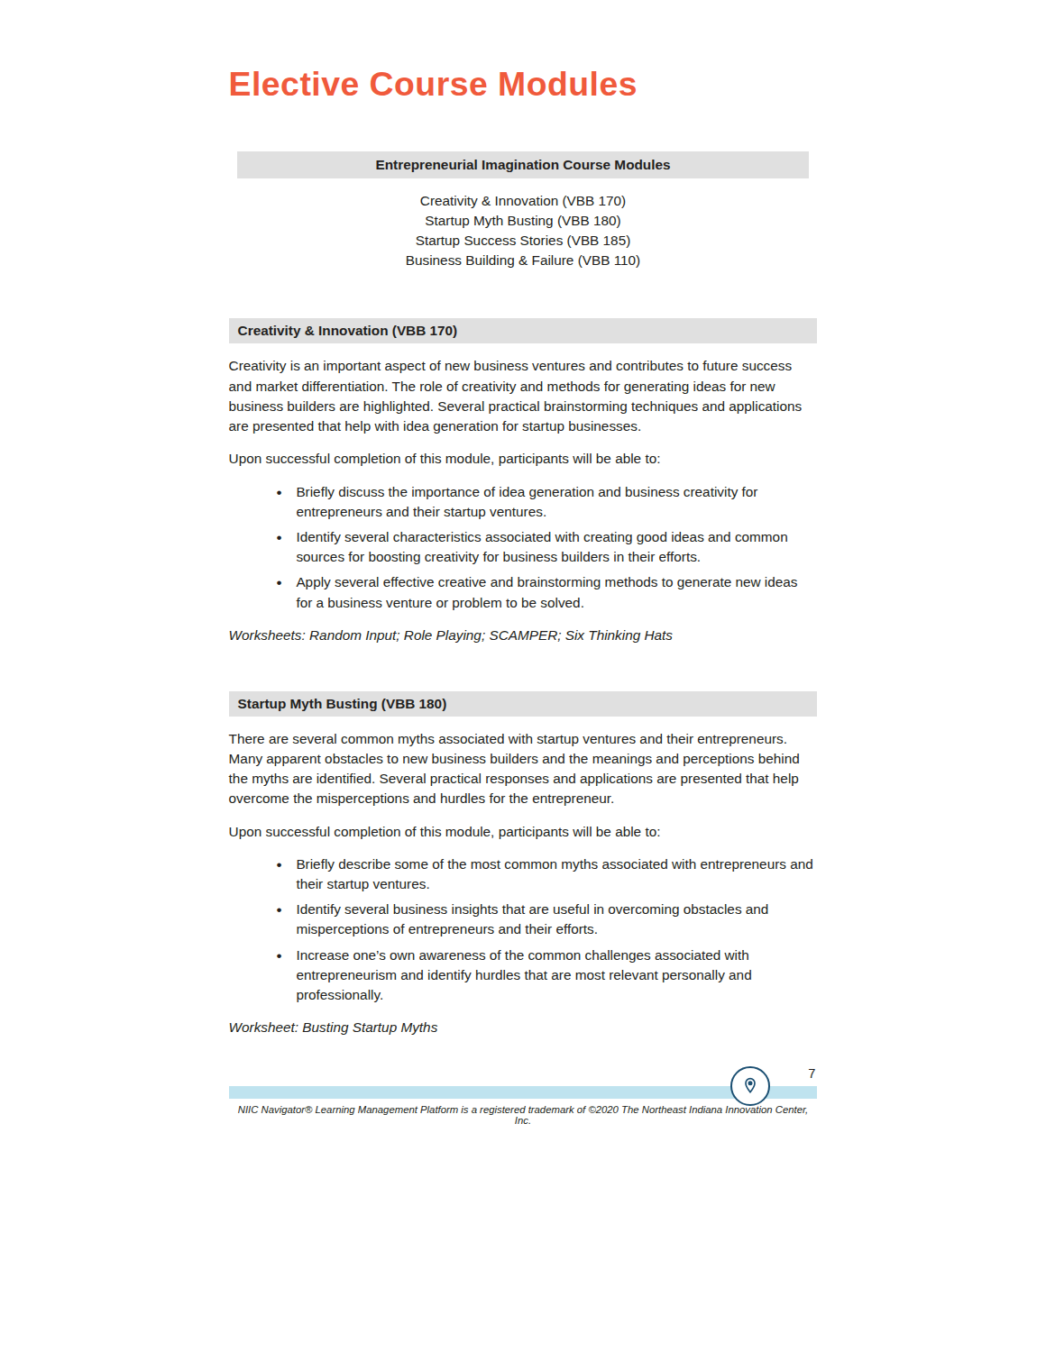Elective Course Modules
Entrepreneurial Imagination Course Modules
Creativity & Innovation (VBB 170)
Startup Myth Busting (VBB 180)
Startup Success Stories (VBB 185)
Business Building & Failure (VBB 110)
Creativity & Innovation (VBB 170)
Creativity is an important aspect of new business ventures and contributes to future success and market differentiation. The role of creativity and methods for generating ideas for new business builders are highlighted. Several practical brainstorming techniques and applications are presented that help with idea generation for startup businesses.
Upon successful completion of this module, participants will be able to:
Briefly discuss the importance of idea generation and business creativity for entrepreneurs and their startup ventures.
Identify several characteristics associated with creating good ideas and common sources for boosting creativity for business builders in their efforts.
Apply several effective creative and brainstorming methods to generate new ideas for a business venture or problem to be solved.
Worksheets: Random Input; Role Playing; SCAMPER; Six Thinking Hats
Startup Myth Busting (VBB 180)
There are several common myths associated with startup ventures and their entrepreneurs. Many apparent obstacles to new business builders and the meanings and perceptions behind the myths are identified. Several practical responses and applications are presented that help overcome the misperceptions and hurdles for the entrepreneur.
Upon successful completion of this module, participants will be able to:
Briefly describe some of the most common myths associated with entrepreneurs and their startup ventures.
Identify several business insights that are useful in overcoming obstacles and misperceptions of entrepreneurs and their efforts.
Increase one’s own awareness of the common challenges associated with entrepreneurism and identify hurdles that are most relevant personally and professionally.
Worksheet: Busting Startup Myths
7
NIIC Navigator® Learning Management Platform is a registered trademark of ©2020 The Northeast Indiana Innovation Center, Inc.